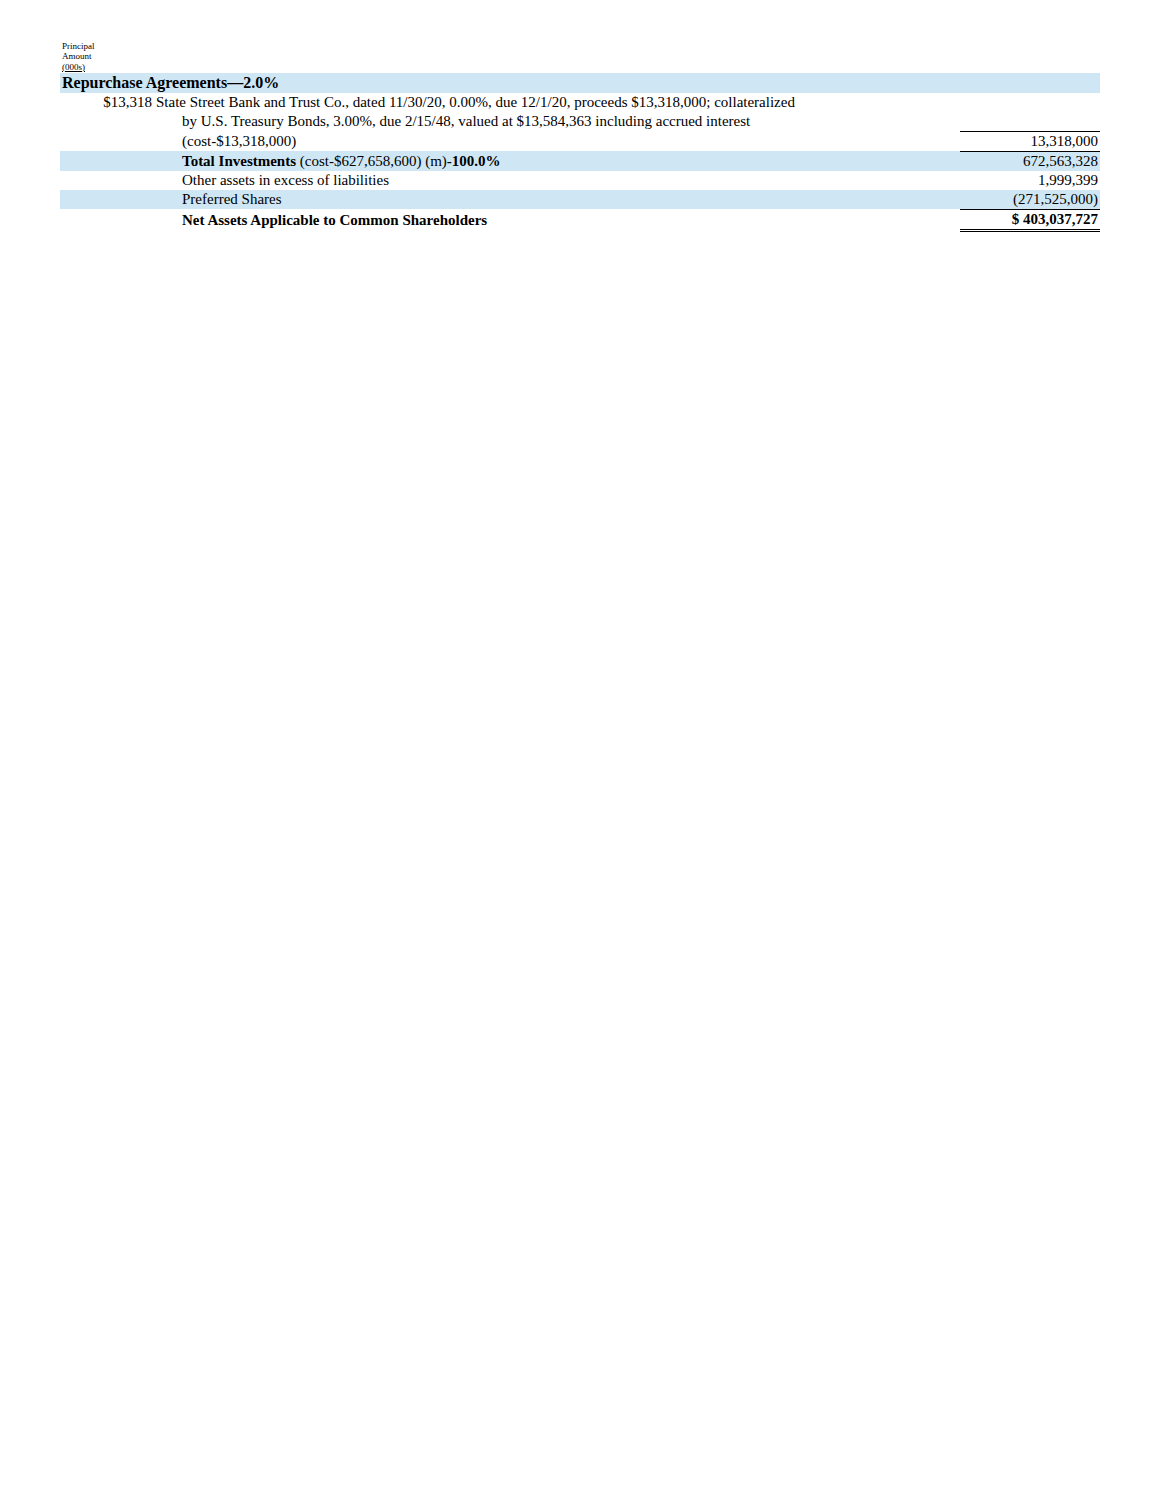| Principal Amount (000s) | | |
| Repurchase Agreements—2.0% |
| $13,318 | State Street Bank and Trust Co., dated 11/30/20, 0.00%, due 12/1/20, proceeds $13,318,000; collateralized | |
| | by U.S. Treasury Bonds, 3.00%, due 2/15/48, valued at $13,584,363 including accrued interest | |
| | (cost-$13,318,000) | 13,318,000 |
| | Total Investments (cost-$627,658,600) (m) -100.0% | 672,563,328 |
| | Other assets in excess of liabilities | 1,999,399 |
| | Preferred Shares | (271,525,000) |
| | Net Assets Applicable to Common Shareholders | $ 403,037,727 |